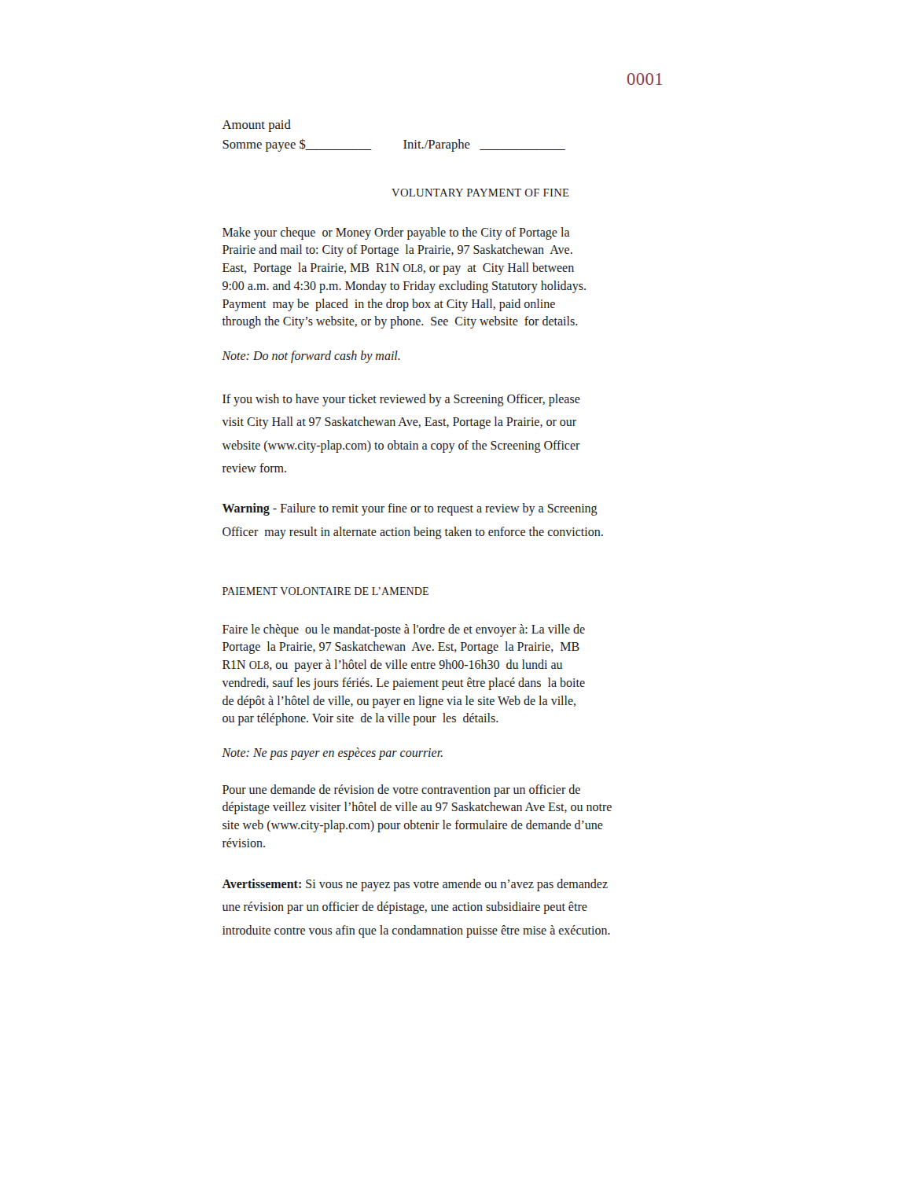0001
Amount paid
Somme payee $__________ Init./Paraphe _____________
VOLUNTARY PAYMENT OF FINE
Make your cheque or Money Order payable to the City of Portage la Prairie and mail to: City of Portage la Prairie, 97 Saskatchewan Ave. East, Portage la Prairie, MB R1N OL8, or pay at City Hall between 9:00 a.m. and 4:30 p.m. Monday to Friday excluding Statutory holidays. Payment may be placed in the drop box at City Hall, paid online through the City’s website, or by phone. See City website for details.
Note: Do not forward cash by mail.
If you wish to have your ticket reviewed by a Screening Officer, please visit City Hall at 97 Saskatchewan Ave, East, Portage la Prairie, or our website (www.city-plap.com) to obtain a copy of the Screening Officer review form.
Warning - Failure to remit your fine or to request a review by a Screening Officer may result in alternate action being taken to enforce the conviction.
PAIEMENT VOLONTAIRE DE L’AMENDE
Faire le chèque ou le mandat-poste à l'ordre de et envoyer à: La ville de Portage la Prairie, 97 Saskatchewan Ave. Est, Portage la Prairie, MB R1N OL8, ou payer à l’hôtel de ville entre 9h00-16h30 du lundi au vendredi, sauf les jours fériés. Le paiement peut être placé dans la boite de dépôt à l’hôtel de ville, ou payer en ligne via le site Web de la ville, ou par téléphone. Voir site de la ville pour les détails.
Note: Ne pas payer en espèces par courrier.
Pour une demande de révision de votre contravention par un officier de dépistage veillez visiter l’hôtel de ville au 97 Saskatchewan Ave Est, ou notre site web (www.city-plap.com) pour obtenir le formulaire de demande d’une révision.
Avertissement: Si vous ne payez pas votre amende ou n’avez pas demandez une révision par un officier de dépistage, une action subsidiaire peut être introduite contre vous afin que la condamnation puisse être mise à exécution.